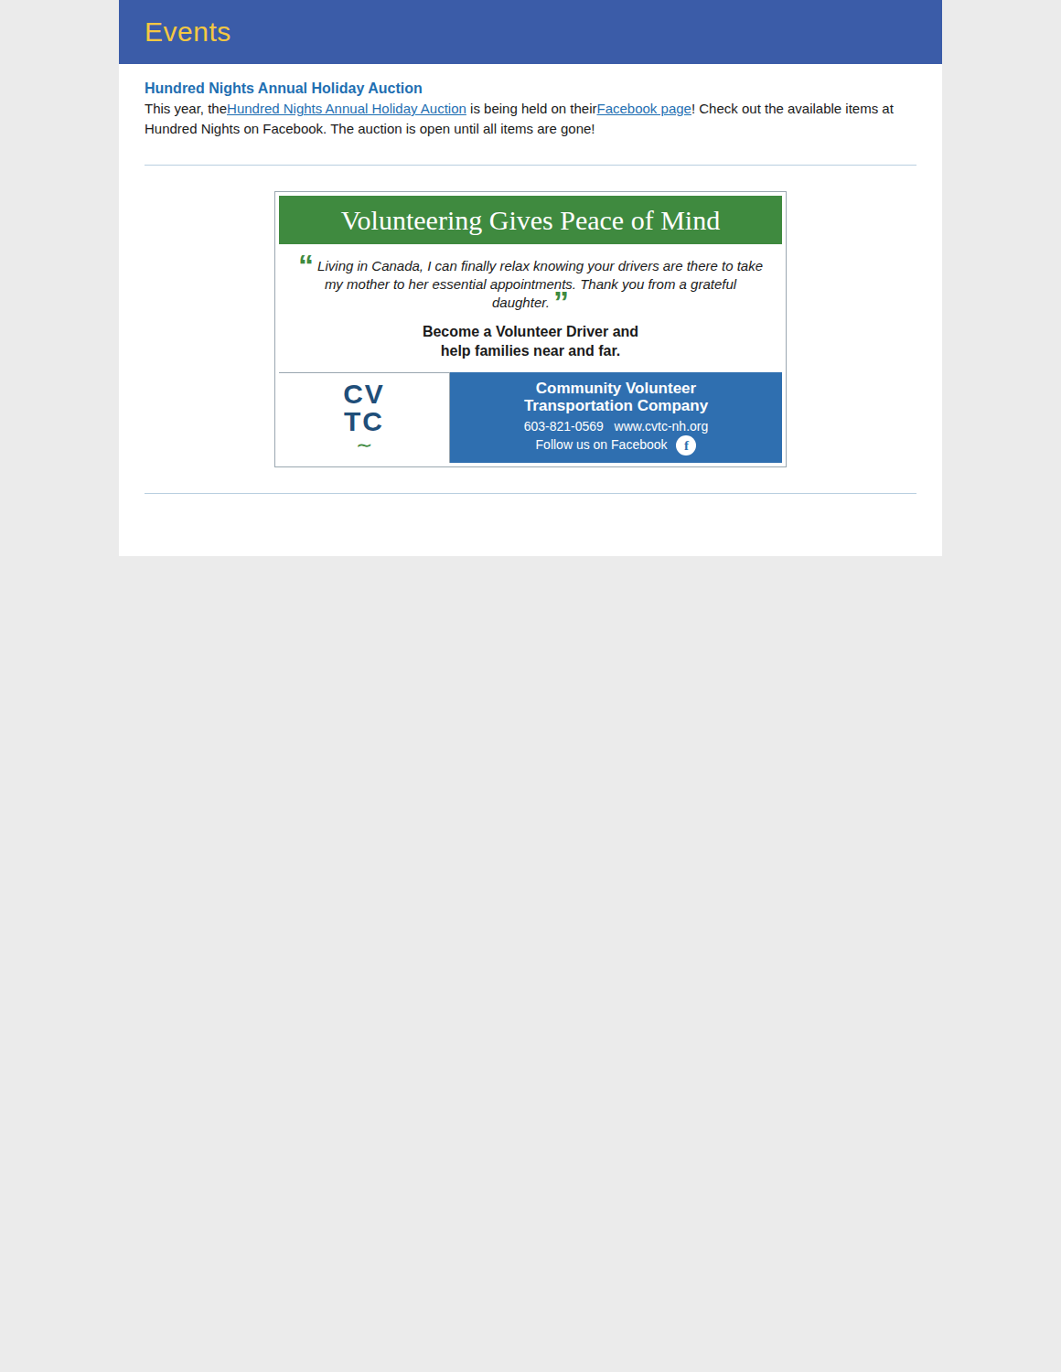Events
Hundred Nights Annual Holiday Auction
This year, theHundred Nights Annual Holiday Auction is being held on theirFacebook page! Check out the available items at Hundred Nights on Facebook. The auction is open until all items are gone!
Volunteering Gives Peace of Mind
“ Living in Canada, I can finally relax knowing your drivers are there to take my mother to her essential appointments. Thank you from a grateful daughter. ”
Become a Volunteer Driver and
help families near and far.
CV
TC
∼
Community Volunteer
Transportation Company
603-821-0569 www.cvtc-nh.org
Follow us on Facebook f